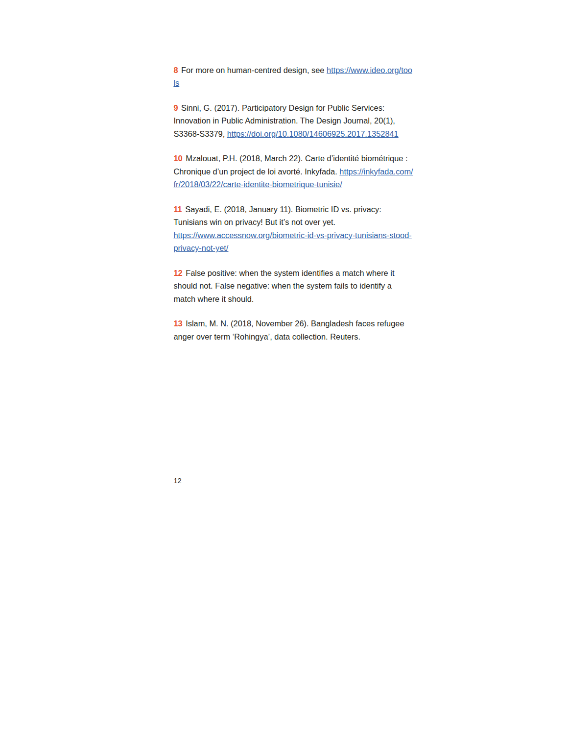8 For more on human-centred design, see https://www.ideo.org/tools
9 Sinni, G. (2017). Participatory Design for Public Services: Innovation in Public Administration. The Design Journal, 20(1), S3368-S3379, https://doi.org/10.1080/14606925.2017.1352841
10 Mzalouat, P.H. (2018, March 22). Carte d’identité biométrique : Chronique d’un project de loi avorté. Inkyfada. https://inkyfada.com/fr/2018/03/22/carte-identite-biometrique-tunisie/
11 Sayadi, E. (2018, January 11). Biometric ID vs. privacy: Tunisians win on privacy! But it’s not over yet.
https://www.accessnow.org/biometric-id-vs-privacy-tunisians-stood-privacy-not-yet/
12 False positive: when the system identifies a match where it should not. False negative: when the system fails to identify a match where it should.
13 Islam, M. N. (2018, November 26). Bangladesh faces refugee anger over term ‘Rohingya’, data collection. Reuters.
12